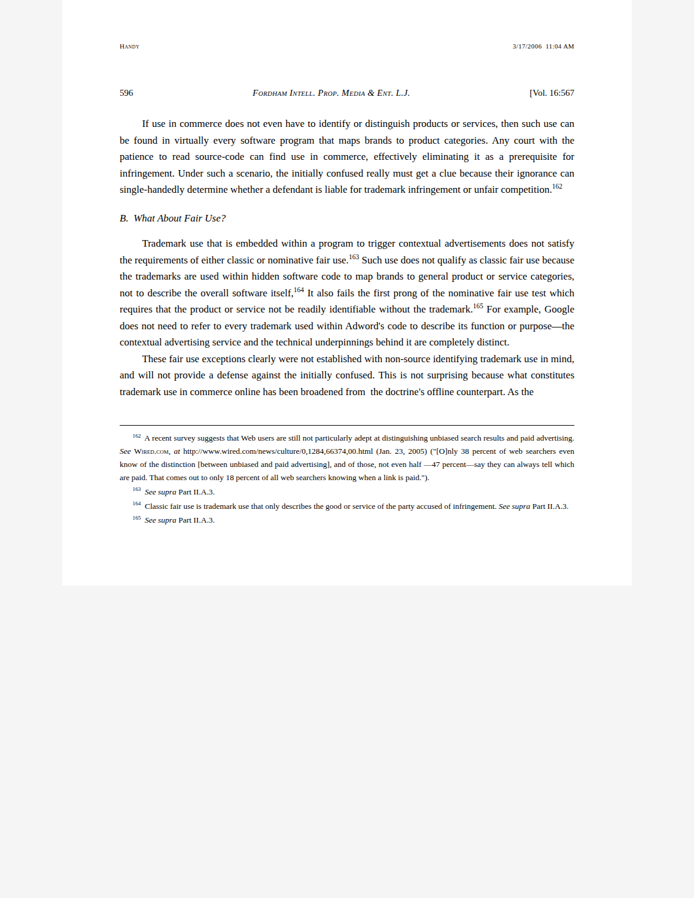Handy 3/17/2006 11:04 AM
596 Fordham Intell. Prop. Media & Ent. L.J. [Vol. 16:567
If use in commerce does not even have to identify or distinguish products or services, then such use can be found in virtually every software program that maps brands to product categories. Any court with the patience to read source-code can find use in commerce, effectively eliminating it as a prerequisite for infringement. Under such a scenario, the initially confused really must get a clue because their ignorance can single-handedly determine whether a defendant is liable for trademark infringement or unfair competition.162
B. What About Fair Use?
Trademark use that is embedded within a program to trigger contextual advertisements does not satisfy the requirements of either classic or nominative fair use.163 Such use does not qualify as classic fair use because the trademarks are used within hidden software code to map brands to general product or service categories, not to describe the overall software itself,164 It also fails the first prong of the nominative fair use test which requires that the product or service not be readily identifiable without the trademark.165 For example, Google does not need to refer to every trademark used within Adword's code to describe its function or purpose—the contextual advertising service and the technical underpinnings behind it are completely distinct.
These fair use exceptions clearly were not established with non-source identifying trademark use in mind, and will not provide a defense against the initially confused. This is not surprising because what constitutes trademark use in commerce online has been broadened from the doctrine's offline counterpart. As the
162 A recent survey suggests that Web users are still not particularly adept at distinguishing unbiased search results and paid advertising. See Wired.com, at http://www.wired.com/news/culture/0,1284,66374,00.html (Jan. 23, 2005) ("[O]nly 38 percent of web searchers even know of the distinction [between unbiased and paid advertising], and of those, not even half —47 percent—say they can always tell which are paid. That comes out to only 18 percent of all web searchers knowing when a link is paid.").
163 See supra Part II.A.3.
164 Classic fair use is trademark use that only describes the good or service of the party accused of infringement. See supra Part II.A.3.
165 See supra Part II.A.3.